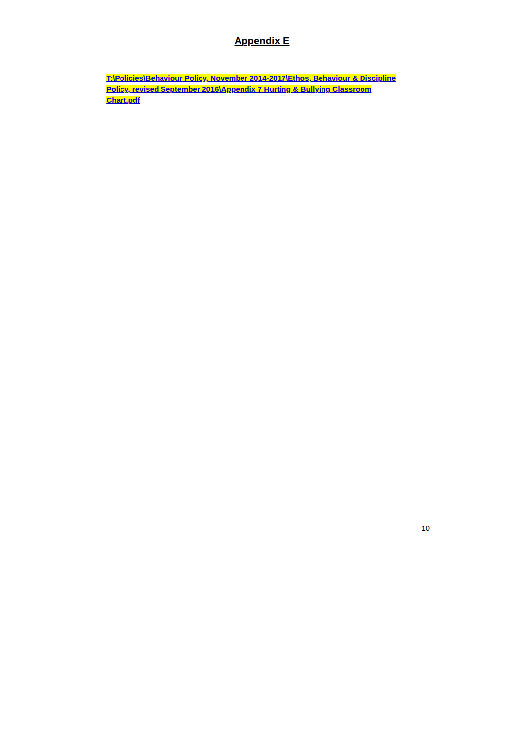Appendix E
T:\Policies\Behaviour Policy, November 2014-2017\Ethos, Behaviour & Discipline Policy, revised September 2016\Appendix 7 Hurting & Bullying Classroom Chart.pdf
10